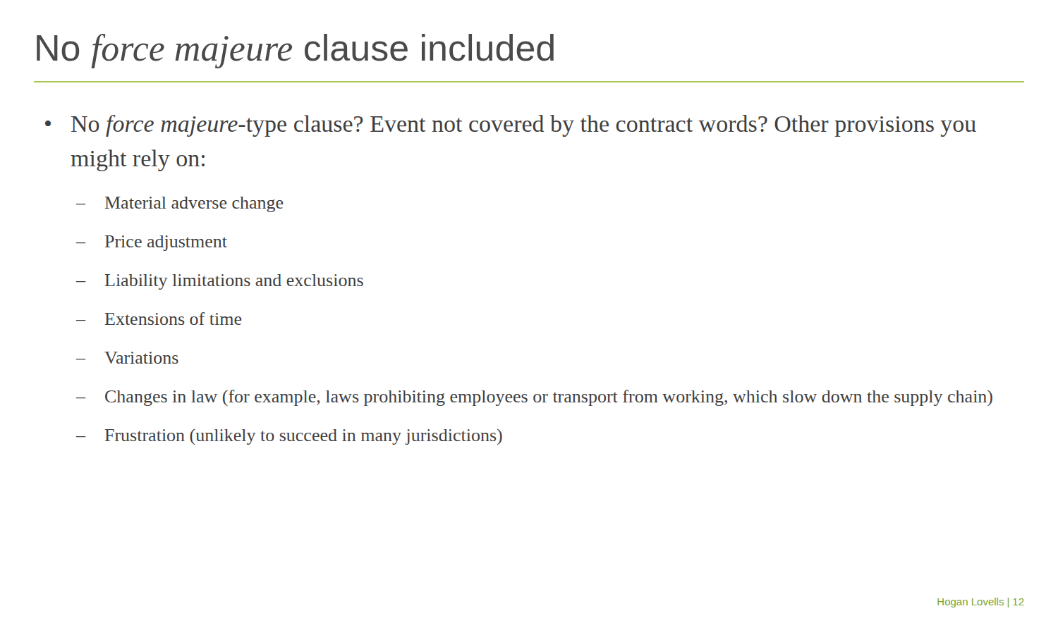No force majeure clause included
No force majeure-type clause? Event not covered by the contract words? Other provisions you might rely on:
Material adverse change
Price adjustment
Liability limitations and exclusions
Extensions of time
Variations
Changes in law (for example, laws prohibiting employees or transport from working, which slow down the supply chain)
Frustration (unlikely to succeed in many jurisdictions)
Hogan Lovells|12